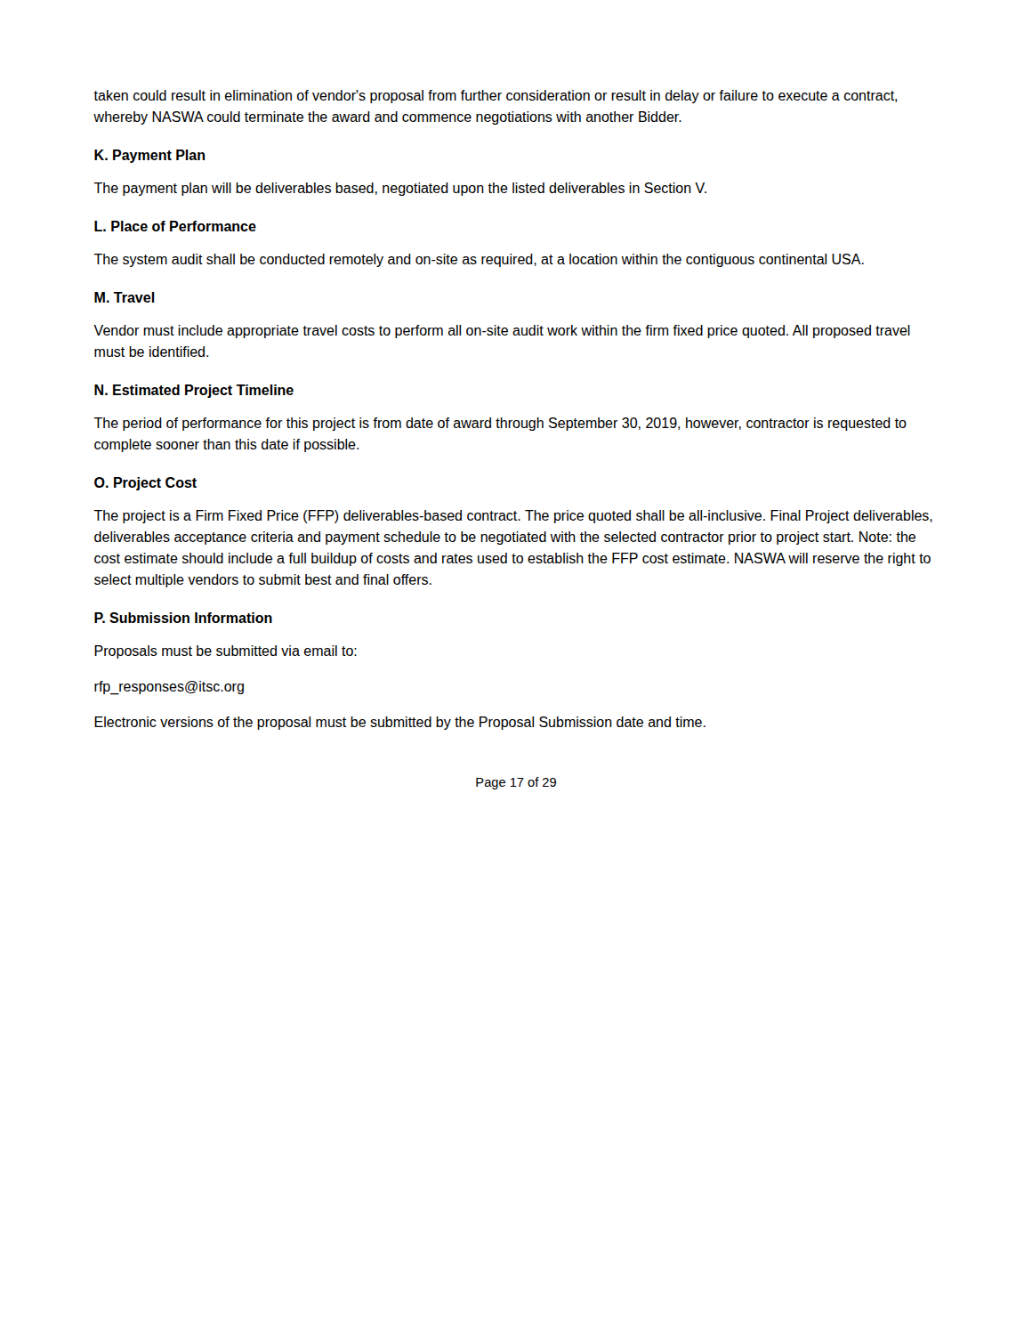taken could result in elimination of vendor's proposal from further consideration or result in delay or failure to execute a contract, whereby NASWA could terminate the award and commence negotiations with another Bidder.
K. Payment Plan
The payment plan will be deliverables based, negotiated upon the listed deliverables in Section V.
L. Place of Performance
The system audit shall be conducted remotely and on-site as required, at a location within the contiguous continental USA.
M. Travel
Vendor must include appropriate travel costs to perform all on-site audit work within the firm fixed price quoted. All proposed travel must be identified.
N. Estimated Project Timeline
The period of performance for this project is from date of award through September 30, 2019, however, contractor is requested to complete sooner than this date if possible.
O. Project Cost
The project is a Firm Fixed Price (FFP) deliverables-based contract. The price quoted shall be all-inclusive. Final Project deliverables, deliverables acceptance criteria and payment schedule to be negotiated with the selected contractor prior to project start. Note: the cost estimate should include a full buildup of costs and rates used to establish the FFP cost estimate. NASWA will reserve the right to select multiple vendors to submit best and final offers.
P. Submission Information
Proposals must be submitted via email to:
rfp_responses@itsc.org
Electronic versions of the proposal must be submitted by the Proposal Submission date and time.
Page 17 of 29